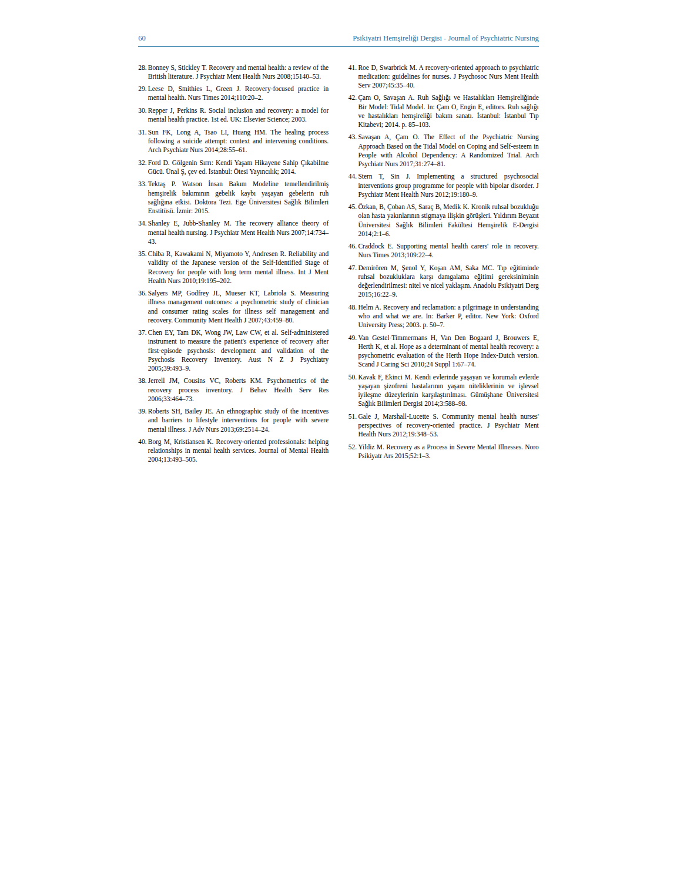60 Psikiyatri Hemşireliği Dergisi - Journal of Psychiatric Nursing
28. Bonney S, Stickley T. Recovery and mental health: a review of the British literature. J Psychiatr Ment Health Nurs 2008;15140–53.
29. Leese D, Smithies L, Green J. Recovery-focused practice in mental health. Nurs Times 2014;110:20–2.
30. Repper J, Perkins R. Social inclusion and recovery: a model for mental health practice. 1st ed. UK: Elsevier Science; 2003.
31. Sun FK, Long A, Tsao LI, Huang HM. The healing process following a suicide attempt: context and intervening conditions. Arch Psychiatr Nurs 2014;28:55–61.
32. Ford D. Gölgenin Sırrı: Kendi Yaşam Hikayene Sahip Çıkabilme Gücü. Ünal Ş, çev ed. İstanbul: Ötesi Yayıncılık; 2014.
33. Tektaş P. Watson İnsan Bakım Modeline temellendirilmiş hemşirelik bakımının gebelik kaybı yaşayan gebelerin ruh sağlığına etkisi. Doktora Tezi. Ege Üniversitesi Sağlık Bilimleri Enstitüsü. İzmir: 2015.
34. Shanley E, Jubb-Shanley M. The recovery alliance theory of mental health nursing. J Psychiatr Ment Health Nurs 2007;14:734–43.
35. Chiba R, Kawakami N, Miyamoto Y, Andresen R. Reliability and validity of the Japanese version of the Self-Identified Stage of Recovery for people with long term mental illness. Int J Ment Health Nurs 2010;19:195–202.
36. Salyers MP, Godfrey JL, Mueser KT, Labriola S. Measuring illness management outcomes: a psychometric study of clinician and consumer rating scales for illness self management and recovery. Community Ment Health J 2007;43:459–80.
37. Chen EY, Tam DK, Wong JW, Law CW, et al. Self-administered instrument to measure the patient's experience of recovery after first-episode psychosis: development and validation of the Psychosis Recovery Inventory. Aust N Z J Psychiatry 2005;39:493–9.
38. Jerrell JM, Cousins VC, Roberts KM. Psychometrics of the recovery process inventory. J Behav Health Serv Res 2006;33:464–73.
39. Roberts SH, Bailey JE. An ethnographic study of the incentives and barriers to lifestyle interventions for people with severe mental illness. J Adv Nurs 2013;69:2514–24.
40. Borg M, Kristiansen K. Recovery-oriented professionals: helping relationships in mental health services. Journal of Mental Health 2004;13:493–505.
41. Roe D, Swarbrick M. A recovery-oriented approach to psychiatric medication: guidelines for nurses. J Psychosoc Nurs Ment Health Serv 2007;45:35–40.
42. Çam O, Savaşan A. Ruh Sağlığı ve Hastalıkları Hemşireliğinde Bir Model: Tidal Model. In: Çam O, Engin E, editors. Ruh sağlığı ve hastalıkları hemşireliği bakım sanatı. İstanbul: İstanbul Tıp Kitabevi; 2014. p. 85–103.
43. Savaşan A, Çam O. The Effect of the Psychiatric Nursing Approach Based on the Tidal Model on Coping and Self-esteem in People with Alcohol Dependency: A Randomized Trial. Arch Psychiatr Nurs 2017;31:274–81.
44. Stern T, Sin J. Implementing a structured psychosocial interventions group programme for people with bipolar disorder. J Psychiatr Ment Health Nurs 2012;19:180–9.
45. Özkan, B, Çoban AS, Saraç B, Medik K. Kronik ruhsal bozukluğu olan hasta yakınlarının stigmaya ilişkin görüşleri. Yıldırım Beyazıt Üniversitesi Sağlık Bilimleri Fakültesi Hemşirelik E-Dergisi 2014;2:1–6.
46. Craddock E. Supporting mental health carers' role in recovery. Nurs Times 2013;109:22–4.
47. Demirören M, Şenol Y, Koşan AM, Saka MC. Tıp eğitiminde ruhsal bozukluklara karşı damgalama eğitimi gereksiniminin değerlendirilmesi: nitel ve nicel yaklaşım. Anadolu Psikiyatri Derg 2015;16:22–9.
48. Helm A. Recovery and reclamation: a pilgrimage in understanding who and what we are. In: Barker P, editor. New York: Oxford University Press; 2003. p. 50–7.
49. Van Gestel-Timmermans H, Van Den Bogaard J, Brouwers E, Herth K, et al. Hope as a determinant of mental health recovery: a psychometric evaluation of the Herth Hope Index-Dutch version. Scand J Caring Sci 2010;24 Suppl 1:67–74.
50. Kavak F, Ekinci M. Kendi evlerinde yaşayan ve korumalı evlerde yaşayan şizofreni hastalarının yaşam niteliklerinin ve işlevsel iyileşme düzeylerinin karşılaştırılması. Gümüşhane Üniversitesi Sağlık Bilimleri Dergisi 2014;3:588–98.
51. Gale J, Marshall-Lucette S. Community mental health nurses' perspectives of recovery-oriented practice. J Psychiatr Ment Health Nurs 2012;19:348–53.
52. Yildiz M. Recovery as a Process in Severe Mental Illnesses. Noro Psikiyatr Ars 2015;52:1–3.